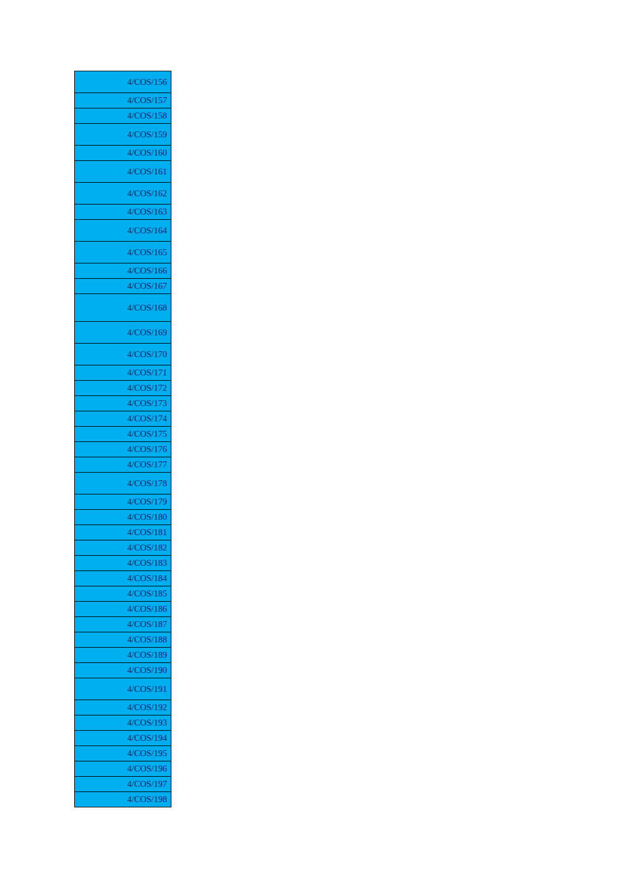| 4/COS/156 |
| 4/COS/157 |
| 4/COS/158 |
| 4/COS/159 |
| 4/COS/160 |
| 4/COS/161 |
| 4/COS/162 |
| 4/COS/163 |
| 4/COS/164 |
| 4/COS/165 |
| 4/COS/166 |
| 4/COS/167 |
| 4/COS/168 |
| 4/COS/169 |
| 4/COS/170 |
| 4/COS/171 |
| 4/COS/172 |
| 4/COS/173 |
| 4/COS/174 |
| 4/COS/175 |
| 4/COS/176 |
| 4/COS/177 |
| 4/COS/178 |
| 4/COS/179 |
| 4/COS/180 |
| 4/COS/181 |
| 4/COS/182 |
| 4/COS/183 |
| 4/COS/184 |
| 4/COS/185 |
| 4/COS/186 |
| 4/COS/187 |
| 4/COS/188 |
| 4/COS/189 |
| 4/COS/190 |
| 4/COS/191 |
| 4/COS/192 |
| 4/COS/193 |
| 4/COS/194 |
| 4/COS/195 |
| 4/COS/196 |
| 4/COS/197 |
| 4/COS/198 |